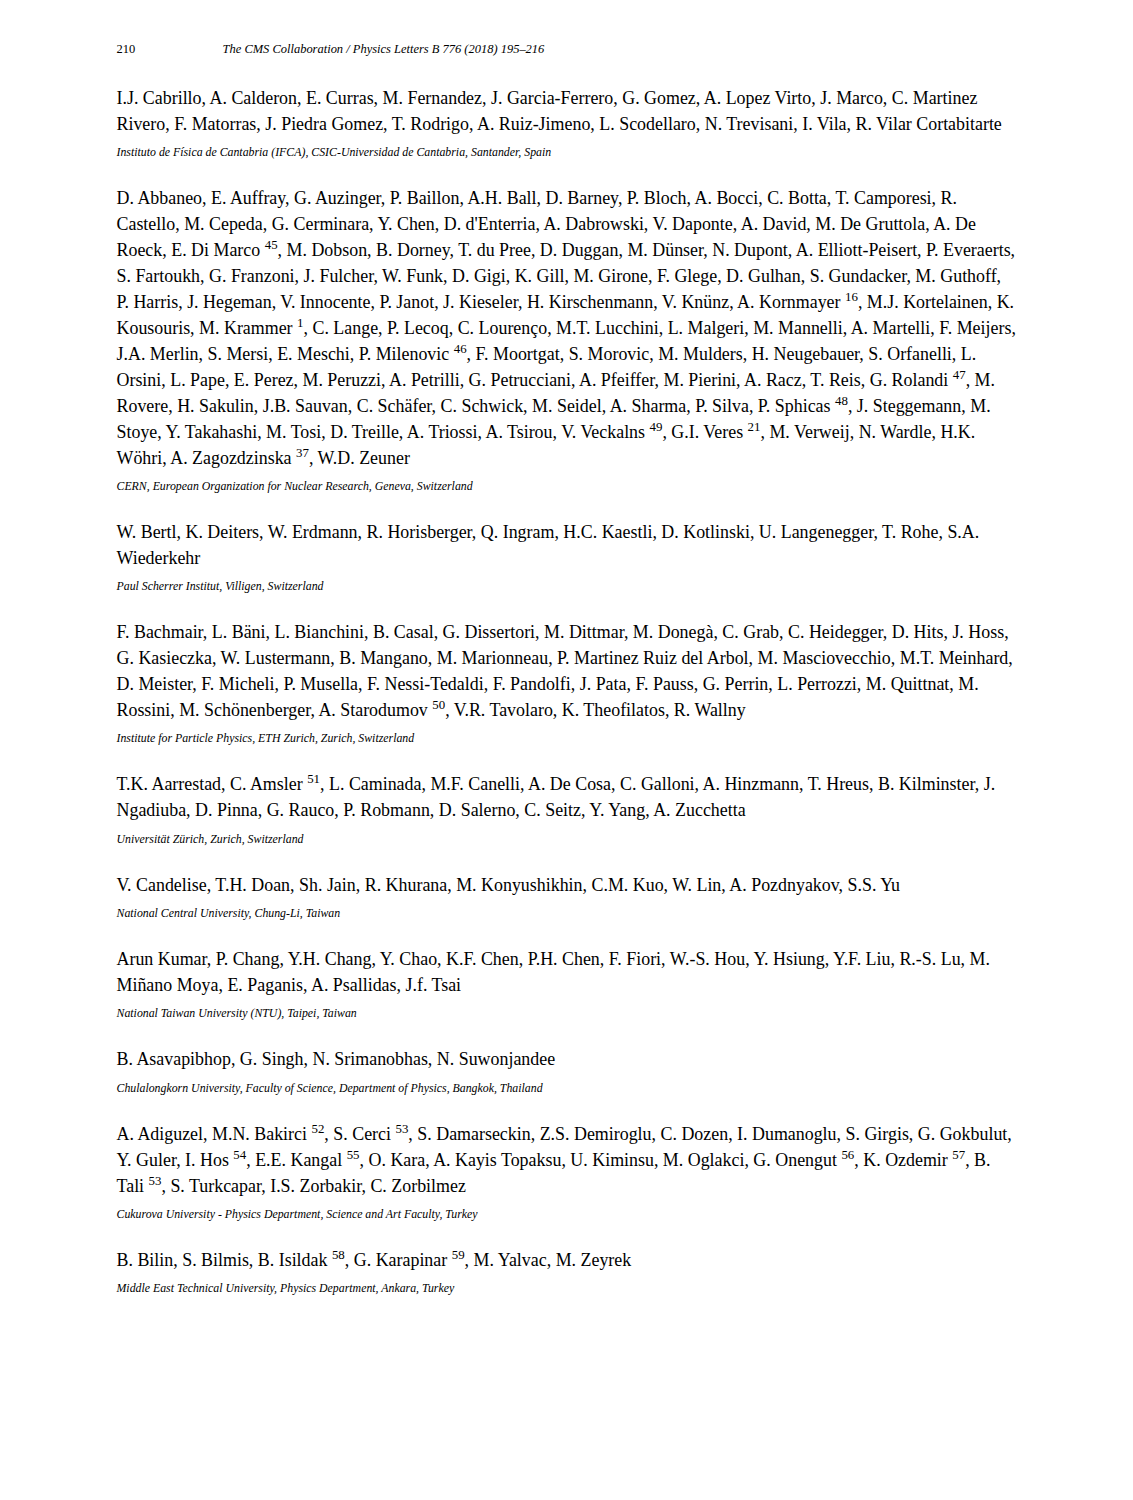210 The CMS Collaboration / Physics Letters B 776 (2018) 195–216
I.J. Cabrillo, A. Calderon, E. Curras, M. Fernandez, J. Garcia-Ferrero, G. Gomez, A. Lopez Virto, J. Marco, C. Martinez Rivero, F. Matorras, J. Piedra Gomez, T. Rodrigo, A. Ruiz-Jimeno, L. Scodellaro, N. Trevisani, I. Vila, R. Vilar Cortabitarte
Instituto de Física de Cantabria (IFCA), CSIC-Universidad de Cantabria, Santander, Spain
D. Abbaneo, E. Auffray, G. Auzinger, P. Baillon, A.H. Ball, D. Barney, P. Bloch, A. Bocci, C. Botta, T. Camporesi, R. Castello, M. Cepeda, G. Cerminara, Y. Chen, D. d'Enterria, A. Dabrowski, V. Daponte, A. David, M. De Gruttola, A. De Roeck, E. Di Marco 45, M. Dobson, B. Dorney, T. du Pree, D. Duggan, M. Dünser, N. Dupont, A. Elliott-Peisert, P. Everaerts, S. Fartoukh, G. Franzoni, J. Fulcher, W. Funk, D. Gigi, K. Gill, M. Girone, F. Glege, D. Gulhan, S. Gundacker, M. Guthoff, P. Harris, J. Hegeman, V. Innocente, P. Janot, J. Kieseler, H. Kirschenmann, V. Knünz, A. Kornmayer 16, M.J. Kortelainen, K. Kousouris, M. Krammer 1, C. Lange, P. Lecoq, C. Lourenço, M.T. Lucchini, L. Malgeri, M. Mannelli, A. Martelli, F. Meijers, J.A. Merlin, S. Mersi, E. Meschi, P. Milenovic 46, F. Moortgat, S. Morovic, M. Mulders, H. Neugebauer, S. Orfanelli, L. Orsini, L. Pape, E. Perez, M. Peruzzi, A. Petrilli, G. Petrucciani, A. Pfeiffer, M. Pierini, A. Racz, T. Reis, G. Rolandi 47, M. Rovere, H. Sakulin, J.B. Sauvan, C. Schäfer, C. Schwick, M. Seidel, A. Sharma, P. Silva, P. Sphicas 48, J. Steggemann, M. Stoye, Y. Takahashi, M. Tosi, D. Treille, A. Triossi, A. Tsirou, V. Veckalns 49, G.I. Veres 21, M. Verweij, N. Wardle, H.K. Wöhri, A. Zagozdzinska 37, W.D. Zeuner
CERN, European Organization for Nuclear Research, Geneva, Switzerland
W. Bertl, K. Deiters, W. Erdmann, R. Horisberger, Q. Ingram, H.C. Kaestli, D. Kotlinski, U. Langenegger, T. Rohe, S.A. Wiederkehr
Paul Scherrer Institut, Villigen, Switzerland
F. Bachmair, L. Bäni, L. Bianchini, B. Casal, G. Dissertori, M. Dittmar, M. Donegà, C. Grab, C. Heidegger, D. Hits, J. Hoss, G. Kasieczka, W. Lustermann, B. Mangano, M. Marionneau, P. Martinez Ruiz del Arbol, M. Masciovecchio, M.T. Meinhard, D. Meister, F. Micheli, P. Musella, F. Nessi-Tedaldi, F. Pandolfi, J. Pata, F. Pauss, G. Perrin, L. Perrozzi, M. Quittnat, M. Rossini, M. Schönenberger, A. Starodumov 50, V.R. Tavolaro, K. Theofilatos, R. Wallny
Institute for Particle Physics, ETH Zurich, Zurich, Switzerland
T.K. Aarrestad, C. Amsler 51, L. Caminada, M.F. Canelli, A. De Cosa, C. Galloni, A. Hinzmann, T. Hreus, B. Kilminster, J. Ngadiuba, D. Pinna, G. Rauco, P. Robmann, D. Salerno, C. Seitz, Y. Yang, A. Zucchetta
Universität Zürich, Zurich, Switzerland
V. Candelise, T.H. Doan, Sh. Jain, R. Khurana, M. Konyushikhin, C.M. Kuo, W. Lin, A. Pozdnyakov, S.S. Yu
National Central University, Chung-Li, Taiwan
Arun Kumar, P. Chang, Y.H. Chang, Y. Chao, K.F. Chen, P.H. Chen, F. Fiori, W.-S. Hou, Y. Hsiung, Y.F. Liu, R.-S. Lu, M. Miñano Moya, E. Paganis, A. Psallidas, J.f. Tsai
National Taiwan University (NTU), Taipei, Taiwan
B. Asavapibhop, G. Singh, N. Srimanobhas, N. Suwonjandee
Chulalongkorn University, Faculty of Science, Department of Physics, Bangkok, Thailand
A. Adiguzel, M.N. Bakirci 52, S. Cerci 53, S. Damarseckin, Z.S. Demiroglu, C. Dozen, I. Dumanoglu, S. Girgis, G. Gokbulut, Y. Guler, I. Hos 54, E.E. Kangal 55, O. Kara, A. Kayis Topaksu, U. Kiminsu, M. Oglakci, G. Onengut 56, K. Ozdemir 57, B. Tali 53, S. Turkcapar, I.S. Zorbakir, C. Zorbilmez
Cukurova University - Physics Department, Science and Art Faculty, Turkey
B. Bilin, S. Bilmis, B. Isildak 58, G. Karapinar 59, M. Yalvac, M. Zeyrek
Middle East Technical University, Physics Department, Ankara, Turkey